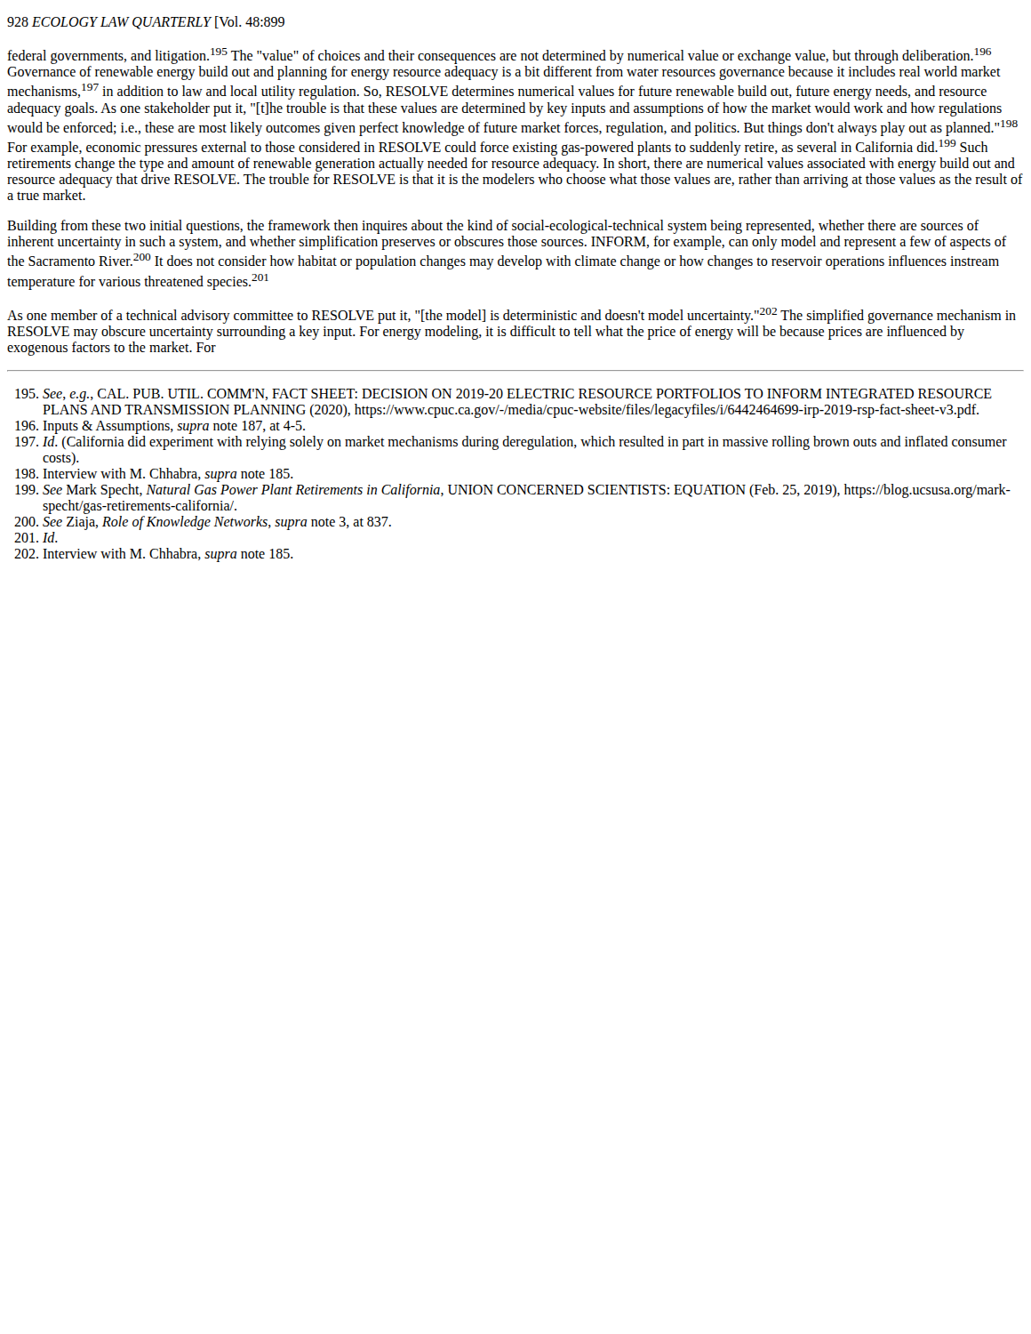928 ECOLOGY LAW QUARTERLY [Vol. 48:899
federal governments, and litigation.195 The "value" of choices and their consequences are not determined by numerical value or exchange value, but through deliberation.196 Governance of renewable energy build out and planning for energy resource adequacy is a bit different from water resources governance because it includes real world market mechanisms,197 in addition to law and local utility regulation. So, RESOLVE determines numerical values for future renewable build out, future energy needs, and resource adequacy goals. As one stakeholder put it, "[t]he trouble is that these values are determined by key inputs and assumptions of how the market would work and how regulations would be enforced; i.e., these are most likely outcomes given perfect knowledge of future market forces, regulation, and politics. But things don't always play out as planned."198 For example, economic pressures external to those considered in RESOLVE could force existing gas-powered plants to suddenly retire, as several in California did.199 Such retirements change the type and amount of renewable generation actually needed for resource adequacy. In short, there are numerical values associated with energy build out and resource adequacy that drive RESOLVE. The trouble for RESOLVE is that it is the modelers who choose what those values are, rather than arriving at those values as the result of a true market.
Building from these two initial questions, the framework then inquires about the kind of social-ecological-technical system being represented, whether there are sources of inherent uncertainty in such a system, and whether simplification preserves or obscures those sources. INFORM, for example, can only model and represent a few of aspects of the Sacramento River.200 It does not consider how habitat or population changes may develop with climate change or how changes to reservoir operations influences instream temperature for various threatened species.201
As one member of a technical advisory committee to RESOLVE put it, "[the model] is deterministic and doesn't model uncertainty."202 The simplified governance mechanism in RESOLVE may obscure uncertainty surrounding a key input. For energy modeling, it is difficult to tell what the price of energy will be because prices are influenced by exogenous factors to the market. For
See, e.g., CAL. PUB. UTIL. COMM'N, FACT SHEET: DECISION ON 2019-20 ELECTRIC RESOURCE PORTFOLIOS TO INFORM INTEGRATED RESOURCE PLANS AND TRANSMISSION PLANNING (2020), https://www.cpuc.ca.gov/-/media/cpuc-website/files/legacyfiles/i/6442464699-irp-2019-rsp-fact-sheet-v3.pdf.
Inputs & Assumptions, supra note 187, at 4-5.
Id. (California did experiment with relying solely on market mechanisms during deregulation, which resulted in part in massive rolling brown outs and inflated consumer costs).
Interview with M. Chhabra, supra note 185.
See Mark Specht, Natural Gas Power Plant Retirements in California, UNION CONCERNED SCIENTISTS: EQUATION (Feb. 25, 2019), https://blog.ucsusa.org/mark-specht/gas-retirements-california/.
See Ziaja, Role of Knowledge Networks, supra note 3, at 837.
Id.
Interview with M. Chhabra, supra note 185.